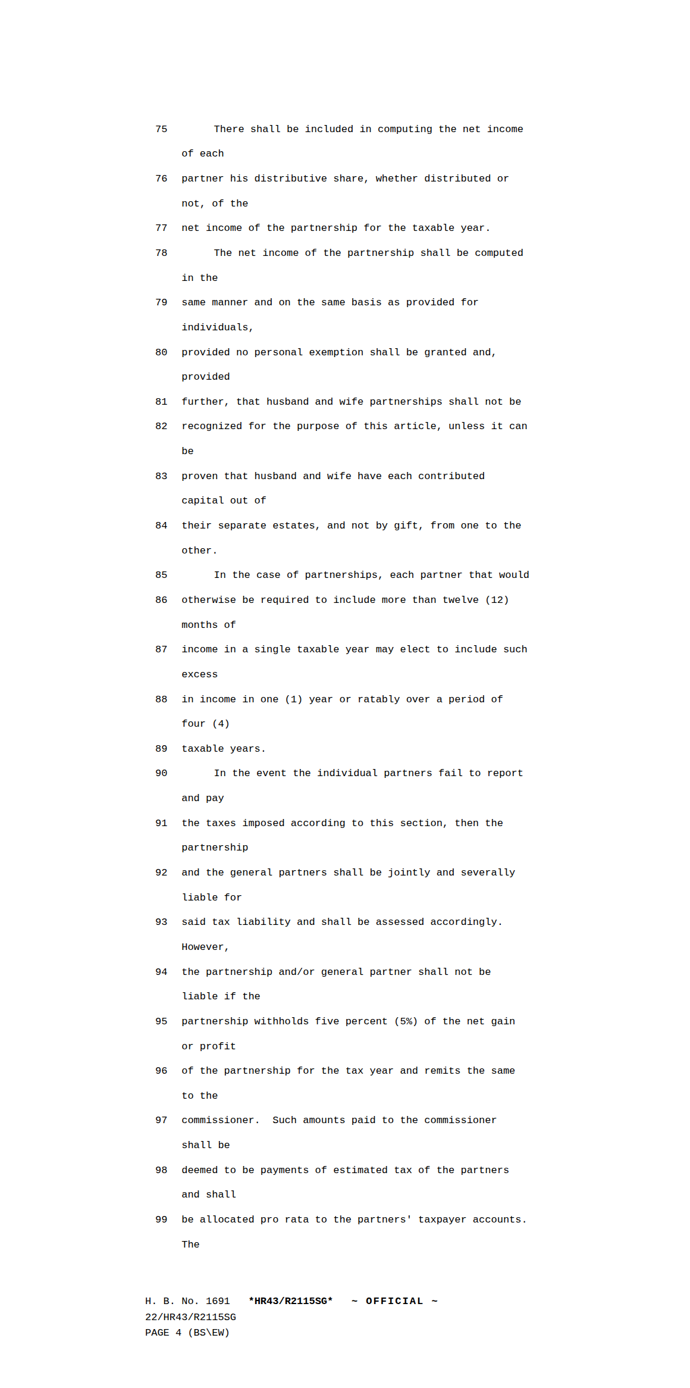There shall be included in computing the net income of each
partner his distributive share, whether distributed or not, of the
net income of the partnership for the taxable year.
The net income of the partnership shall be computed in the
same manner and on the same basis as provided for individuals,
provided no personal exemption shall be granted and, provided
further, that husband and wife partnerships shall not be
recognized for the purpose of this article, unless it can be
proven that husband and wife have each contributed capital out of
their separate estates, and not by gift, from one to the other.
In the case of partnerships, each partner that would
otherwise be required to include more than twelve (12) months of
income in a single taxable year may elect to include such excess
in income in one (1) year or ratably over a period of four (4)
taxable years.
In the event the individual partners fail to report and pay
the taxes imposed according to this section, then the partnership
and the general partners shall be jointly and severally liable for
said tax liability and shall be assessed accordingly. However,
the partnership and/or general partner shall not be liable if the
partnership withholds five percent (5%) of the net gain or profit
of the partnership for the tax year and remits the same to the
commissioner. Such amounts paid to the commissioner shall be
deemed to be payments of estimated tax of the partners and shall
be allocated pro rata to the partners' taxpayer accounts. The
H. B. No. 1691 *HR43/R2115SG* ~ OFFICIAL ~ 22/HR43/R2115SG PAGE 4 (BS\EW)